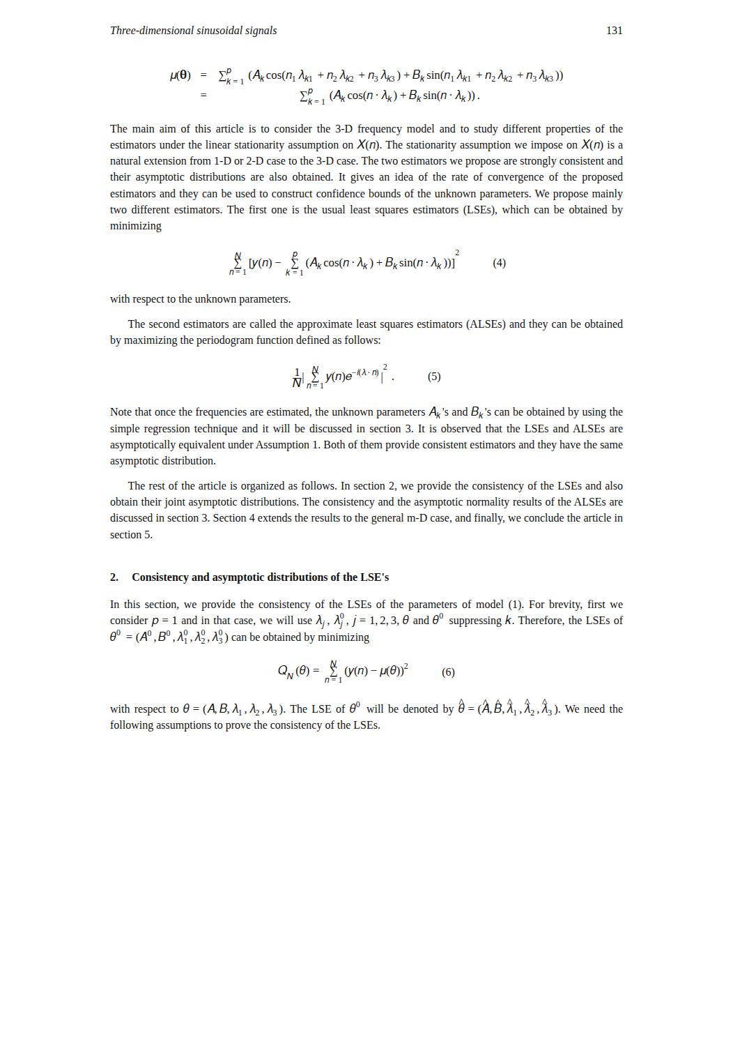Three-dimensional sinusoidal signals 131
μ(𝛉) = ∑ k=1 p ( Ak cos(n1λk1 +n2λk2 +n3λk3) + Bk sin(n1λk1 +n2λk2 +n3λk3) ) = ∑ k=1 p ( Ak cos(n·λk) + Bk sin(n·λk) ) .
The main aim of this article is to consider the 3-D frequency model and to study different properties of the estimators under the linear stationarity assumption on X(n). The stationarity assumption we impose on X(n) is a natural extension from 1-D or 2-D case to the 3-D case. The two estimators we propose are strongly consistent and their asymptotic distributions are also obtained. It gives an idea of the rate of convergence of the proposed estimators and they can be used to construct confidence bounds of the unknown parameters. We propose mainly two different estimators. The first one is the usual least squares estimators (LSEs), which can be obtained by minimizing
∑ n=1 N [ y(n) − ∑ k=1 p ( Ak cos(n·λk) + Bk sin(n·λk) ) ] 2
(4)
with respect to the unknown parameters.
The second estimators are called the approximate least squares estimators (ALSEs) and they can be obtained by maximizing the periodogram function defined as follows:
1N | ∑ n=1 N y(n) e−i(λ·n) | 2 .
(5)
Note that once the frequencies are estimated, the unknown parameters Ak's and Bk's can be obtained by using the simple regression technique and it will be discussed in section 3. It is observed that the LSEs and ALSEs are asymptotically equivalent under Assumption 1. Both of them provide consistent estimators and they have the same asymptotic distribution.
The rest of the article is organized as follows. In section 2, we provide the consistency of the LSEs and also obtain their joint asymptotic distributions. The consistency and the asymptotic normality results of the ALSEs are discussed in section 3. Section 4 extends the results to the general m-D case, and finally, we conclude the article in section 5.
2. Consistency and asymptotic distributions of the LSE's
In this section, we provide the consistency of the LSEs of the parameters of model (1). For brevity, first we consider p=1 and in that case, we will use λj, λj0, j=1,2,3, θ and θ0 suppressing k. Therefore, the LSEs of θ0=(A0,B0,λ10,λ20,λ30) can be obtained by minimizing
QN (θ) = ∑ n=1 N ( y(n) − μ(θ) ) 2
(6)
with respect to θ=(A,B,λ1,λ2,λ3). The LSE of θ0 will be denoted by θ^=(A^,B^,λ^1,λ^2,λ^3). We need the following assumptions to prove the consistency of the LSEs.